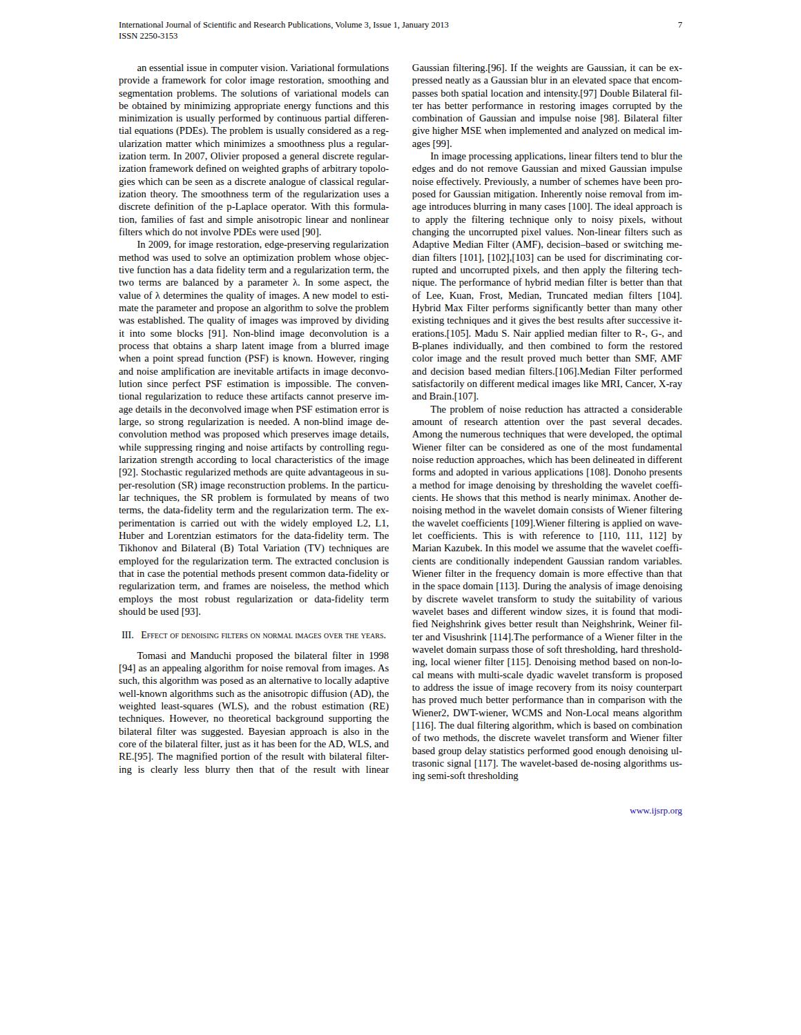International Journal of Scientific and Research Publications, Volume 3, Issue 1, January 2013
ISSN 2250-3153
7
an essential issue in computer vision. Variational formulations provide a framework for color image restoration, smoothing and segmentation problems. The solutions of variational models can be obtained by minimizing appropriate energy functions and this minimization is usually performed by continuous partial differential equations (PDEs). The problem is usually considered as a regularization matter which minimizes a smoothness plus a regularization term. In 2007, Olivier proposed a general discrete regularization framework defined on weighted graphs of arbitrary topologies which can be seen as a discrete analogue of classical regularization theory. The smoothness term of the regularization uses a discrete definition of the p-Laplace operator. With this formulation, families of fast and simple anisotropic linear and nonlinear filters which do not involve PDEs were used [90].
In 2009, for image restoration, edge-preserving regularization method was used to solve an optimization problem whose objective function has a data fidelity term and a regularization term, the two terms are balanced by a parameter λ. In some aspect, the value of λ determines the quality of images. A new model to estimate the parameter and propose an algorithm to solve the problem was established. The quality of images was improved by dividing it into some blocks [91]. Non-blind image deconvolution is a process that obtains a sharp latent image from a blurred image when a point spread function (PSF) is known. However, ringing and noise amplification are inevitable artifacts in image deconvolution since perfect PSF estimation is impossible. The conventional regularization to reduce these artifacts cannot preserve image details in the deconvolved image when PSF estimation error is large, so strong regularization is needed. A non-blind image deconvolution method was proposed which preserves image details, while suppressing ringing and noise artifacts by controlling regularization strength according to local characteristics of the image [92]. Stochastic regularized methods are quite advantageous in super-resolution (SR) image reconstruction problems. In the particular techniques, the SR problem is formulated by means of two terms, the data-fidelity term and the regularization term. The experimentation is carried out with the widely employed L2, L1, Huber and Lorentzian estimators for the data-fidelity term. The Tikhonov and Bilateral (B) Total Variation (TV) techniques are employed for the regularization term. The extracted conclusion is that in case the potential methods present common data-fidelity or regularization term, and frames are noiseless, the method which employs the most robust regularization or data-fidelity term should be used [93].
III. Effect of denoising filters on normal images over the years.
Tomasi and Manduchi proposed the bilateral filter in 1998 [94] as an appealing algorithm for noise removal from images. As such, this algorithm was posed as an alternative to locally adaptive well-known algorithms such as the anisotropic diffusion (AD), the weighted least-squares (WLS), and the robust estimation (RE) techniques. However, no theoretical background supporting the bilateral filter was suggested. Bayesian approach is also in the core of the bilateral filter, just as it has been for the AD, WLS, and RE.[95]. The magnified portion of the result with bilateral filtering is clearly less blurry then that of the result with linear Gaussian filtering.[96]. If the weights are Gaussian, it can be expressed neatly as a Gaussian blur in an elevated space that encompasses both spatial location and intensity.[97] Double Bilateral filter has better performance in restoring images corrupted by the combination of Gaussian and impulse noise [98]. Bilateral filter give higher MSE when implemented and analyzed on medical images [99].
In image processing applications, linear filters tend to blur the edges and do not remove Gaussian and mixed Gaussian impulse noise effectively. Previously, a number of schemes have been proposed for Gaussian mitigation. Inherently noise removal from image introduces blurring in many cases [100]. The ideal approach is to apply the filtering technique only to noisy pixels, without changing the uncorrupted pixel values. Non-linear filters such as Adaptive Median Filter (AMF), decision–based or switching median filters [101], [102],[103] can be used for discriminating corrupted and uncorrupted pixels, and then apply the filtering technique. The performance of hybrid median filter is better than that of Lee, Kuan, Frost, Median, Truncated median filters [104]. Hybrid Max Filter performs significantly better than many other existing techniques and it gives the best results after successive iterations.[105]. Madu S. Nair applied median filter to R-, G-, and B-planes individually, and then combined to form the restored color image and the result proved much better than SMF, AMF and decision based median filters.[106].Median Filter performed satisfactorily on different medical images like MRI, Cancer, X-ray and Brain.[107].
The problem of noise reduction has attracted a considerable amount of research attention over the past several decades. Among the numerous techniques that were developed, the optimal Wiener filter can be considered as one of the most fundamental noise reduction approaches, which has been delineated in different forms and adopted in various applications [108]. Donoho presents a method for image denoising by thresholding the wavelet coefficients. He shows that this method is nearly minimax. Another denoising method in the wavelet domain consists of Wiener filtering the wavelet coefficients [109].Wiener filtering is applied on wavelet coefficients. This is with reference to [110, 111, 112] by Marian Kazubek. In this model we assume that the wavelet coefficients are conditionally independent Gaussian random variables. Wiener filter in the frequency domain is more effective than that in the space domain [113]. During the analysis of image denoising by discrete wavelet transform to study the suitability of various wavelet bases and different window sizes, it is found that modified Neighshrink gives better result than Neighshrink, Weiner filter and Visushrink [114].The performance of a Wiener filter in the wavelet domain surpass those of soft thresholding, hard thresholding, local wiener filter [115]. Denoising method based on non-local means with multi-scale dyadic wavelet transform is proposed to address the issue of image recovery from its noisy counterpart has proved much better performance than in comparison with the Wiener2, DWT-wiener, WCMS and Non-Local means algorithm [116]. The dual filtering algorithm, which is based on combination of two methods, the discrete wavelet transform and Wiener filter based group delay statistics performed good enough denoising ultrasonic signal [117]. The wavelet-based de-nosing algorithms using semi-soft thresholding
www.ijsrp.org